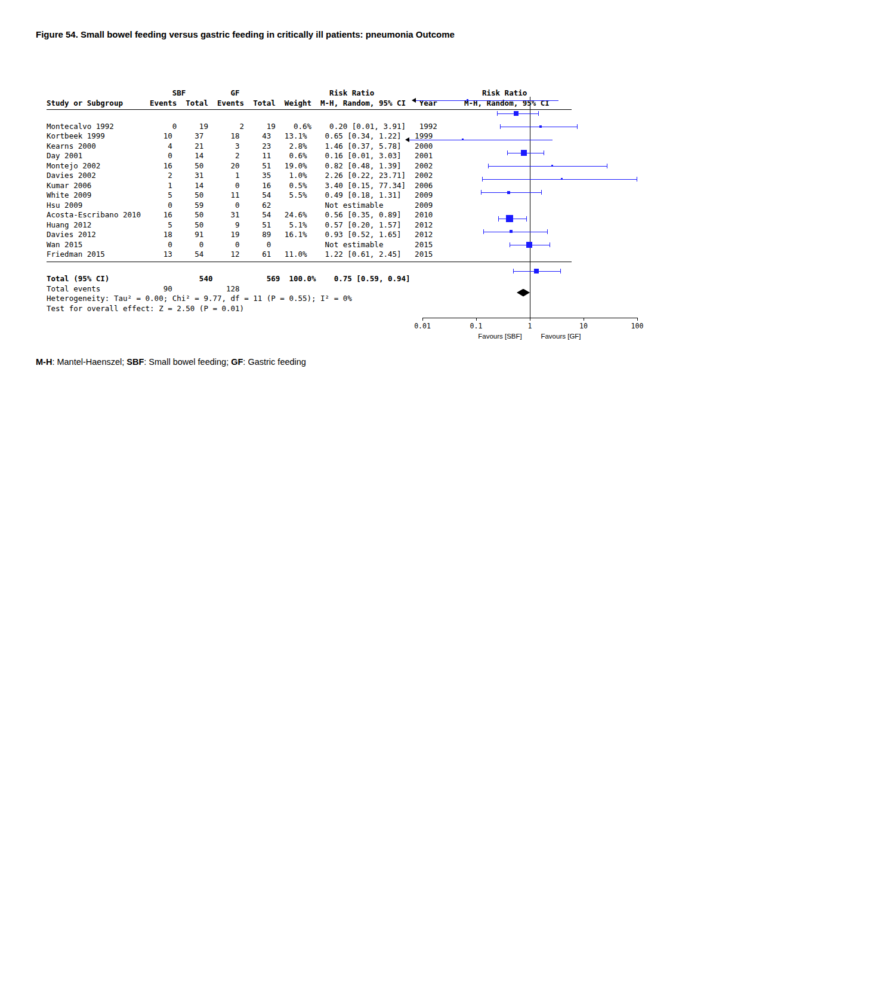Figure 54. Small bowel feeding versus gastric feeding in critically ill patients: pneumonia Outcome
SBF GF Risk Ratio Risk Ratio Study or Subgroup Events Total Events Total Weight M-H, Random, 95% CI Year M-H, Random, 95% CI Montecalvo 1992 0 19 2 19 0.6% 0.20 [0.01, 3.91] 1992 Kortbeek 1999 10 37 18 43 13.1% 0.65 [0.34, 1.22] 1999 Kearns 2000 4 21 3 23 2.8% 1.46 [0.37, 5.78] 2000 Day 2001 0 14 2 11 0.6% 0.16 [0.01, 3.03] 2001 Montejo 2002 16 50 20 51 19.0% 0.82 [0.48, 1.39] 2002 Davies 2002 2 31 1 35 1.0% 2.26 [0.22, 23.71] 2002 Kumar 2006 1 14 0 16 0.5% 3.40 [0.15, 77.34] 2006 White 2009 5 50 11 54 5.5% 0.49 [0.18, 1.31] 2009 Hsu 2009 0 59 0 62 Not estimable 2009 Acosta-Escribano 2010 16 50 31 54 24.6% 0.56 [0.35, 0.89] 2010 Huang 2012 5 50 9 51 5.1% 0.57 [0.20, 1.57] 2012 Davies 2012 18 91 19 89 16.1% 0.93 [0.52, 1.65] 2012 Wan 2015 0 0 0 0 Not estimable 2015 Friedman 2015 13 54 12 61 11.0% 1.22 [0.61, 2.45] 2015 Total (95% CI) 540 569 100.0% 0.75 [0.59, 0.94] Total events 90 128 Heterogeneity: Tau² = 0.00; Chi² = 9.77, df = 11 (P = 0.55); I² = 0% Test for overall effect: Z = 2.50 (P = 0.01)
0.01
0.1
1
10
100
Favours [SBF]
Favours [GF]
M-H: Mantel-Haenszel; SBF: Small bowel feeding; GF: Gastric feeding